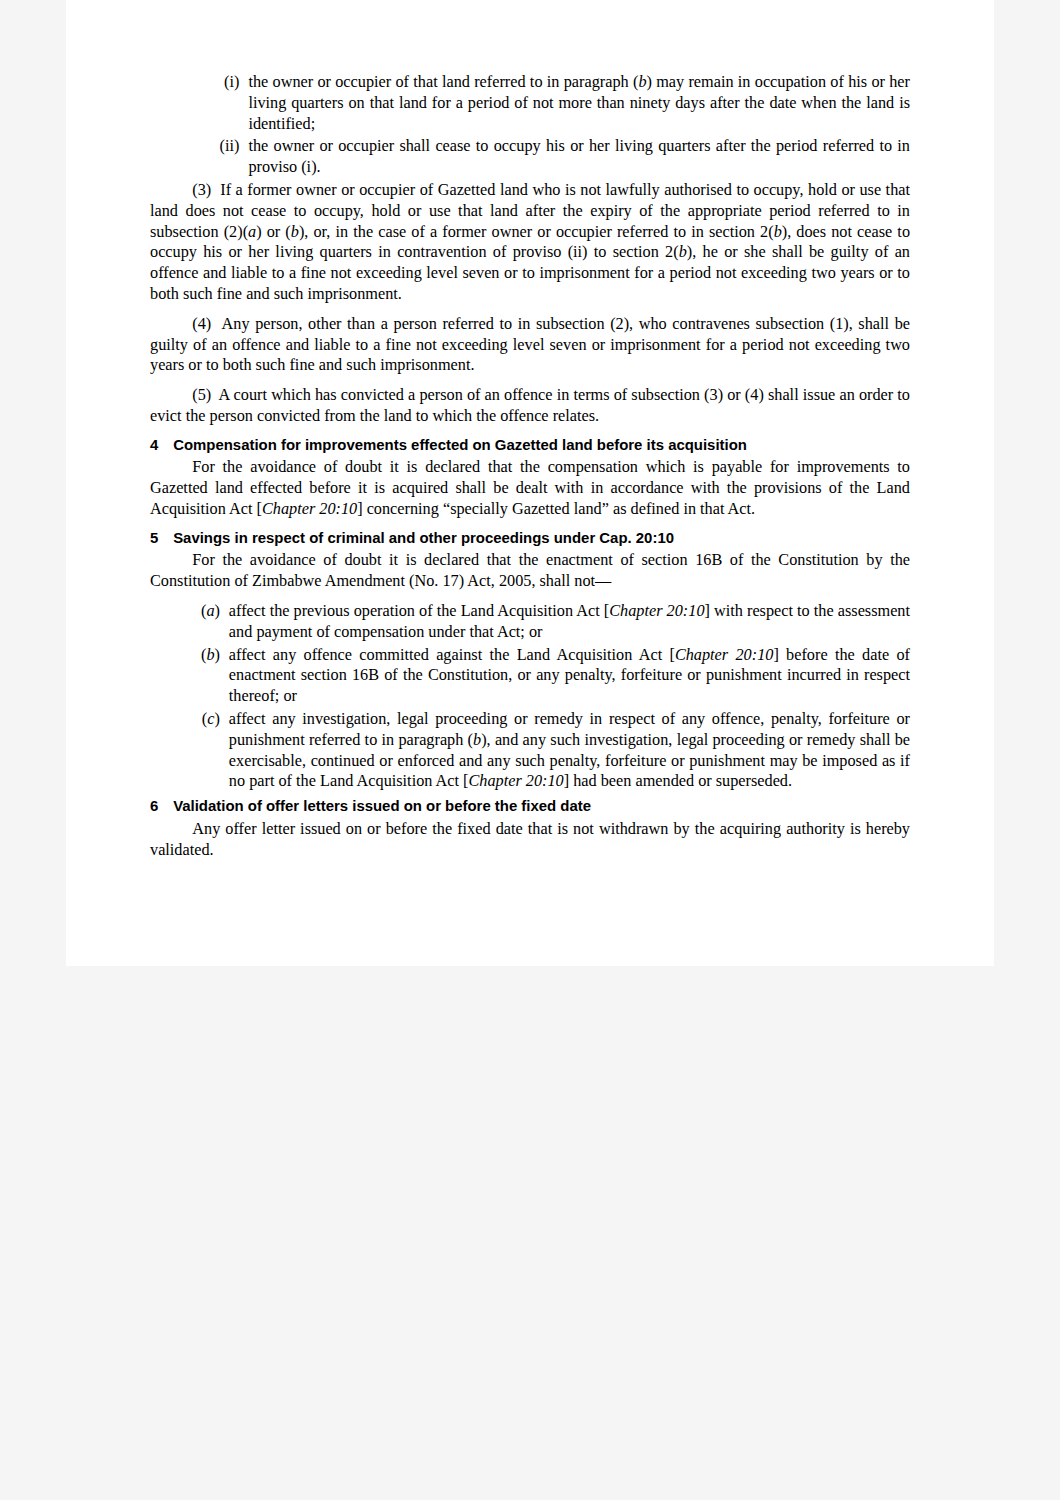(i) the owner or occupier of that land referred to in paragraph (b) may remain in occupation of his or her living quarters on that land for a period of not more than ninety days after the date when the land is identified;
(ii) the owner or occupier shall cease to occupy his or her living quarters after the period referred to in proviso (i).
(3) If a former owner or occupier of Gazetted land who is not lawfully authorised to occupy, hold or use that land does not cease to occupy, hold or use that land after the expiry of the appropriate period referred to in subsection (2)(a) or (b), or, in the case of a former owner or occupier referred to in section 2(b), does not cease to occupy his or her living quarters in contravention of proviso (ii) to section 2(b), he or she shall be guilty of an offence and liable to a fine not exceeding level seven or to imprisonment for a period not exceeding two years or to both such fine and such imprisonment.
(4) Any person, other than a person referred to in subsection (2), who contravenes subsection (1), shall be guilty of an offence and liable to a fine not exceeding level seven or imprisonment for a period not exceeding two years or to both such fine and such imprisonment.
(5) A court which has convicted a person of an offence in terms of subsection (3) or (4) shall issue an order to evict the person convicted from the land to which the offence relates.
4 Compensation for improvements effected on Gazetted land before its acquisition
For the avoidance of doubt it is declared that the compensation which is payable for improvements to Gazetted land effected before it is acquired shall be dealt with in accordance with the provisions of the Land Acquisition Act [Chapter 20:10] concerning “specially Gazetted land” as defined in that Act.
5 Savings in respect of criminal and other proceedings under Cap. 20:10
For the avoidance of doubt it is declared that the enactment of section 16B of the Constitution by the Constitution of Zimbabwe Amendment (No. 17) Act, 2005, shall not—
(a) affect the previous operation of the Land Acquisition Act [Chapter 20:10] with respect to the assessment and payment of compensation under that Act; or
(b) affect any offence committed against the Land Acquisition Act [Chapter 20:10] before the date of enactment section 16B of the Constitution, or any penalty, forfeiture or punishment incurred in respect thereof; or
(c) affect any investigation, legal proceeding or remedy in respect of any offence, penalty, forfeiture or punishment referred to in paragraph (b), and any such investigation, legal proceeding or remedy shall be exercisable, continued or enforced and any such penalty, forfeiture or punishment may be imposed as if no part of the Land Acquisition Act [Chapter 20:10] had been amended or superseded.
6 Validation of offer letters issued on or before the fixed date
Any offer letter issued on or before the fixed date that is not withdrawn by the acquiring authority is hereby validated.